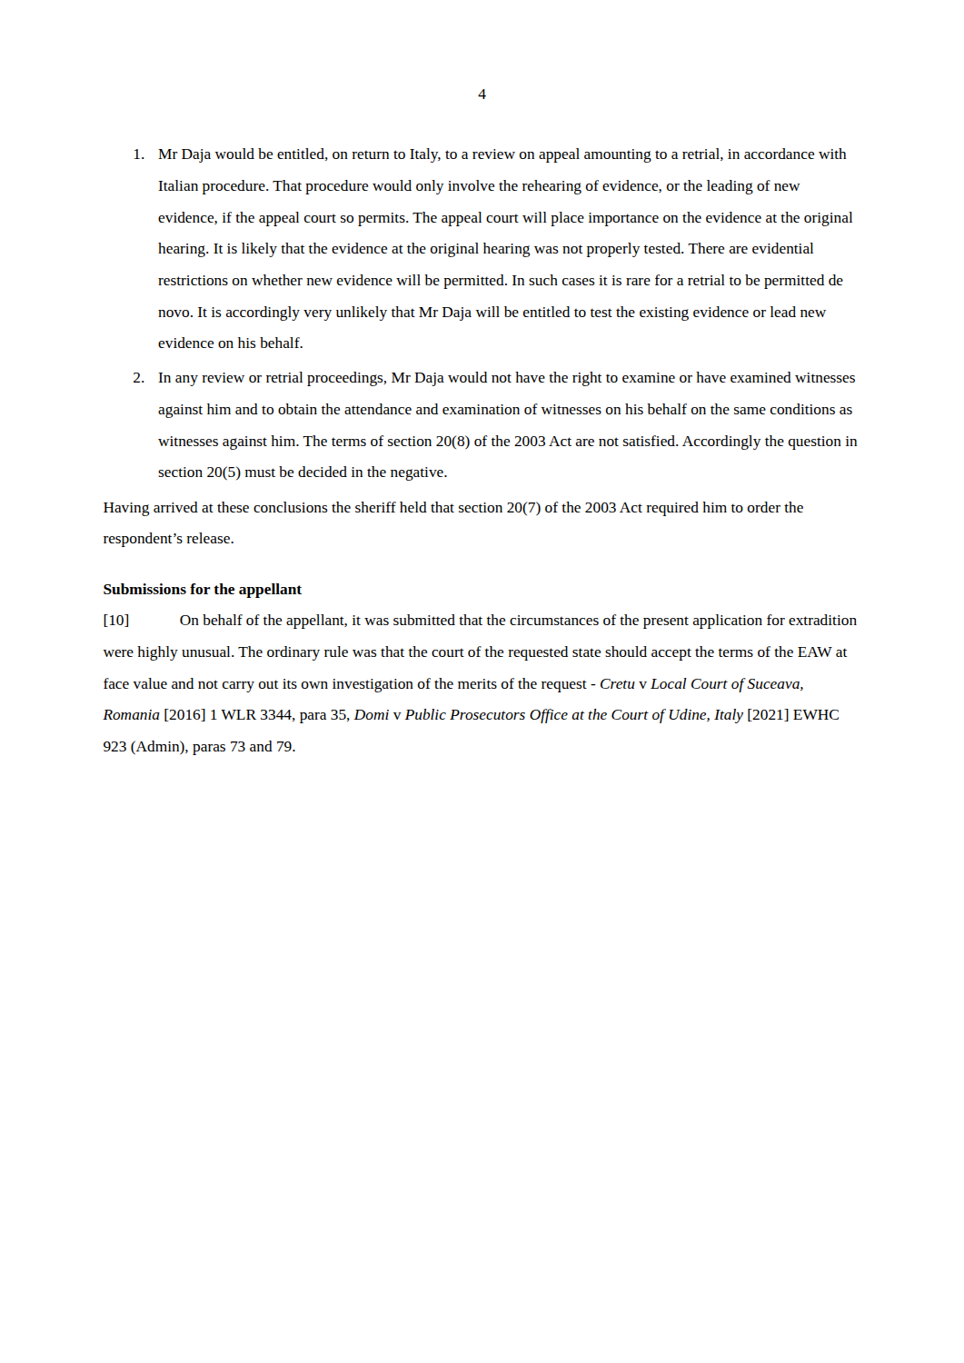4
1.
Mr Daja would be entitled, on return to Italy, to a review on appeal amounting to a retrial, in accordance with Italian procedure. That procedure would only involve the rehearing of evidence, or the leading of new evidence, if the appeal court so permits. The appeal court will place importance on the evidence at the original hearing. It is likely that the evidence at the original hearing was not properly tested. There are evidential restrictions on whether new evidence will be permitted. In such cases it is rare for a retrial to be permitted de novo. It is accordingly very unlikely that Mr Daja will be entitled to test the existing evidence or lead new evidence on his behalf.
2.
In any review or retrial proceedings, Mr Daja would not have the right to examine or have examined witnesses against him and to obtain the attendance and examination of witnesses on his behalf on the same conditions as witnesses against him. The terms of section 20(8) of the 2003 Act are not satisfied. Accordingly the question in section 20(5) must be decided in the negative.
Having arrived at these conclusions the sheriff held that section 20(7) of the 2003 Act required him to order the respondent’s release.
Submissions for the appellant
[10] On behalf of the appellant, it was submitted that the circumstances of the present application for extradition were highly unusual. The ordinary rule was that the court of the requested state should accept the terms of the EAW at face value and not carry out its own investigation of the merits of the request - Cretu v Local Court of Suceava, Romania [2016] 1 WLR 3344, para 35, Domi v Public Prosecutors Office at the Court of Udine, Italy [2021] EWHC 923 (Admin), paras 73 and 79.